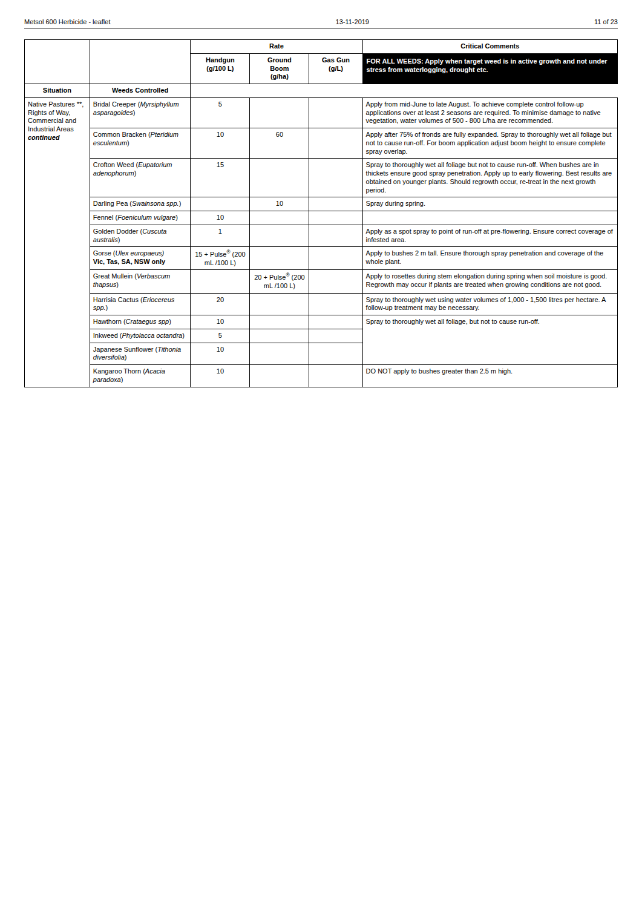Metsol 600 Herbicide - leaflet
13-11-2019
11 of 23
| | | Rate | Critical Comments |
| --- | --- | --- | --- |
| Handgun (g/100 L) | Ground Boom (g/ha) | Gas Gun (g/L) | FOR ALL WEEDS: Apply when target weed is in active growth and not under stress from waterlogging, drought etc. |
| Situation | Weeds Controlled | |
| Native Pastures **, Rights of Way, Commercial and Industrial Areas continued | Bridal Creeper ( Myrsiphyllum asparagoides ) | 5 | | | Apply from mid-June to late August. To achieve complete control follow-up applications over at least 2 seasons are required. To minimise damage to native vegetation, water volumes of 500 - 800 L/ha are recommended. |
| Common Bracken ( Pteridium esculentum ) | 10 | 60 | | Apply after 75% of fronds are fully expanded. Spray to thoroughly wet all foliage but not to cause run-off. For boom application adjust boom height to ensure complete spray overlap. |
| Crofton Weed ( Eupatorium adenophorum ) | 15 | | | Spray to thoroughly wet all foliage but not to cause run-off. When bushes are in thickets ensure good spray penetration. Apply up to early flowering. Best results are obtained on younger plants. Should regrowth occur, re-treat in the next growth period. |
| Darling Pea ( Swainsona spp. ) | | 10 | | Spray during spring. |
| Fennel ( Foeniculum vulgare ) | 10 | | | |
| Golden Dodder ( Cuscuta australis ) | 1 | | | Apply as a spot spray to point of run-off at pre-flowering. Ensure correct coverage of infested area. |
| Gorse ( Ulex europaeus) Vic, Tas, SA, NSW only | 15 + Pulse ® (200 mL /100 L) | | | Apply to bushes 2 m tall. Ensure thorough spray penetration and coverage of the whole plant. |
| Great Mullein ( Verbascum thapsus ) | | 20 + Pulse ® (200 mL /100 L) | | Apply to rosettes during stem elongation during spring when soil moisture is good. Regrowth may occur if plants are treated when growing conditions are not good. |
| Harrisia Cactus ( Eriocereus spp. ) | 20 | | | Spray to thoroughly wet using water volumes of 1,000 - 1,500 litres per hectare. A follow-up treatment may be necessary. |
| Hawthorn ( Crataegus spp ) | 10 | | | Spray to thoroughly wet all foliage, but not to cause run-off. |
| Inkweed ( Phytolacca octandra ) | 5 | | |
| Japanese Sunflower ( Tithonia diversifolia ) | 10 | | |
| Kangaroo Thorn ( Acacia paradoxa ) | 10 | | | DO NOT apply to bushes greater than 2.5 m high. |